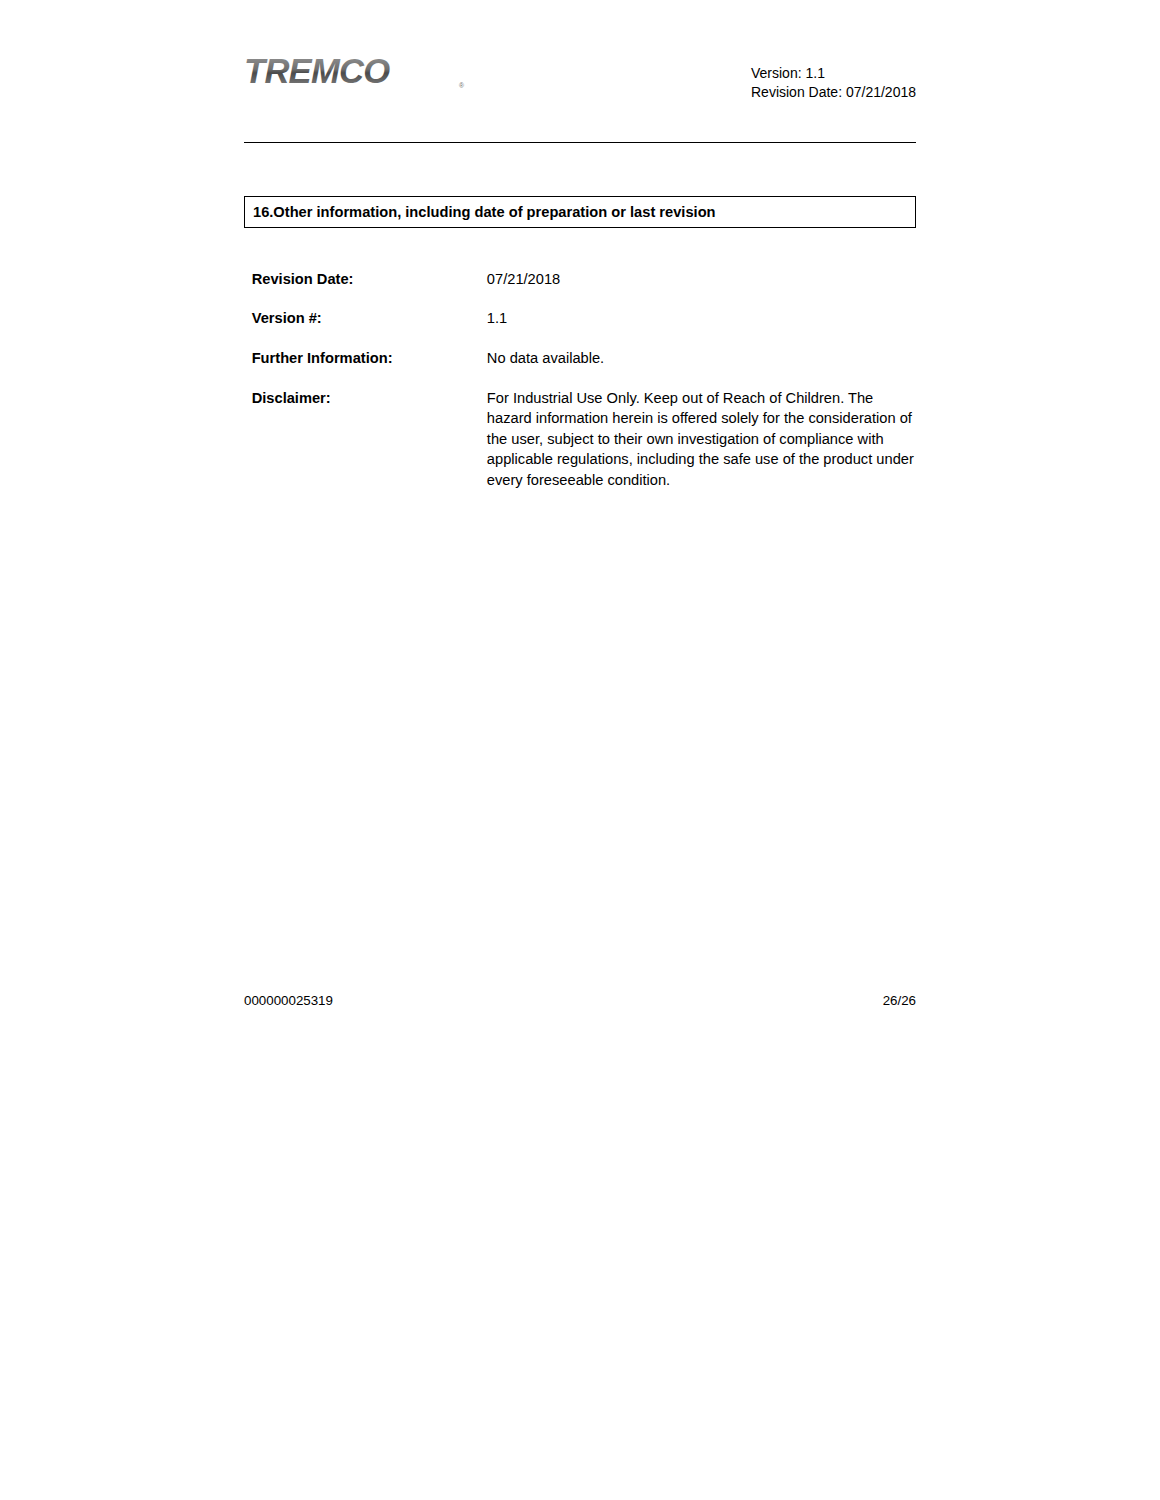TREMCO ®
Version: 1.1
Revision Date: 07/21/2018
16.Other information, including date of preparation or last revision
| Revision Date: | 07/21/2018 |
| Version #: | 1.1 |
| Further Information: | No data available. |
| Disclaimer: | For Industrial Use Only. Keep out of Reach of Children. The hazard information herein is offered solely for the consideration of the user, subject to their own investigation of compliance with applicable regulations, including the safe use of the product under every foreseeable condition. |
000000025319
26/26